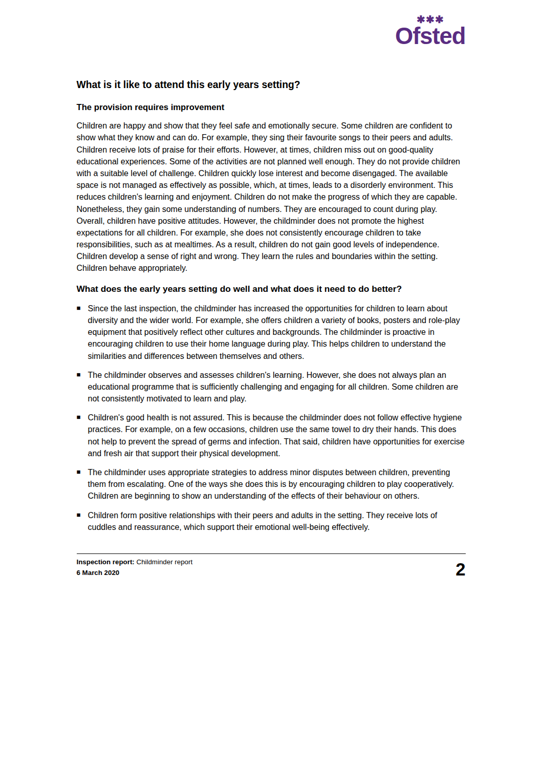✱✱✱
Ofsted
What is it like to attend this early years setting?
The provision requires improvement
Children are happy and show that they feel safe and emotionally secure. Some children are confident to show what they know and can do. For example, they sing their favourite songs to their peers and adults. Children receive lots of praise for their efforts. However, at times, children miss out on good-quality educational experiences. Some of the activities are not planned well enough. They do not provide children with a suitable level of challenge. Children quickly lose interest and become disengaged. The available space is not managed as effectively as possible, which, at times, leads to a disorderly environment. This reduces children's learning and enjoyment. Children do not make the progress of which they are capable. Nonetheless, they gain some understanding of numbers. They are encouraged to count during play. Overall, children have positive attitudes. However, the childminder does not promote the highest expectations for all children. For example, she does not consistently encourage children to take responsibilities, such as at mealtimes. As a result, children do not gain good levels of independence. Children develop a sense of right and wrong. They learn the rules and boundaries within the setting. Children behave appropriately.
What does the early years setting do well and what does it need to do better?
Since the last inspection, the childminder has increased the opportunities for children to learn about diversity and the wider world. For example, she offers children a variety of books, posters and role-play equipment that positively reflect other cultures and backgrounds. The childminder is proactive in encouraging children to use their home language during play. This helps children to understand the similarities and differences between themselves and others.
The childminder observes and assesses children's learning. However, she does not always plan an educational programme that is sufficiently challenging and engaging for all children. Some children are not consistently motivated to learn and play.
Children's good health is not assured. This is because the childminder does not follow effective hygiene practices. For example, on a few occasions, children use the same towel to dry their hands. This does not help to prevent the spread of germs and infection. That said, children have opportunities for exercise and fresh air that support their physical development.
The childminder uses appropriate strategies to address minor disputes between children, preventing them from escalating. One of the ways she does this is by encouraging children to play cooperatively. Children are beginning to show an understanding of the effects of their behaviour on others.
Children form positive relationships with their peers and adults in the setting. They receive lots of cuddles and reassurance, which support their emotional well-being effectively.
Inspection report: Childminder report 6 March 2020
2